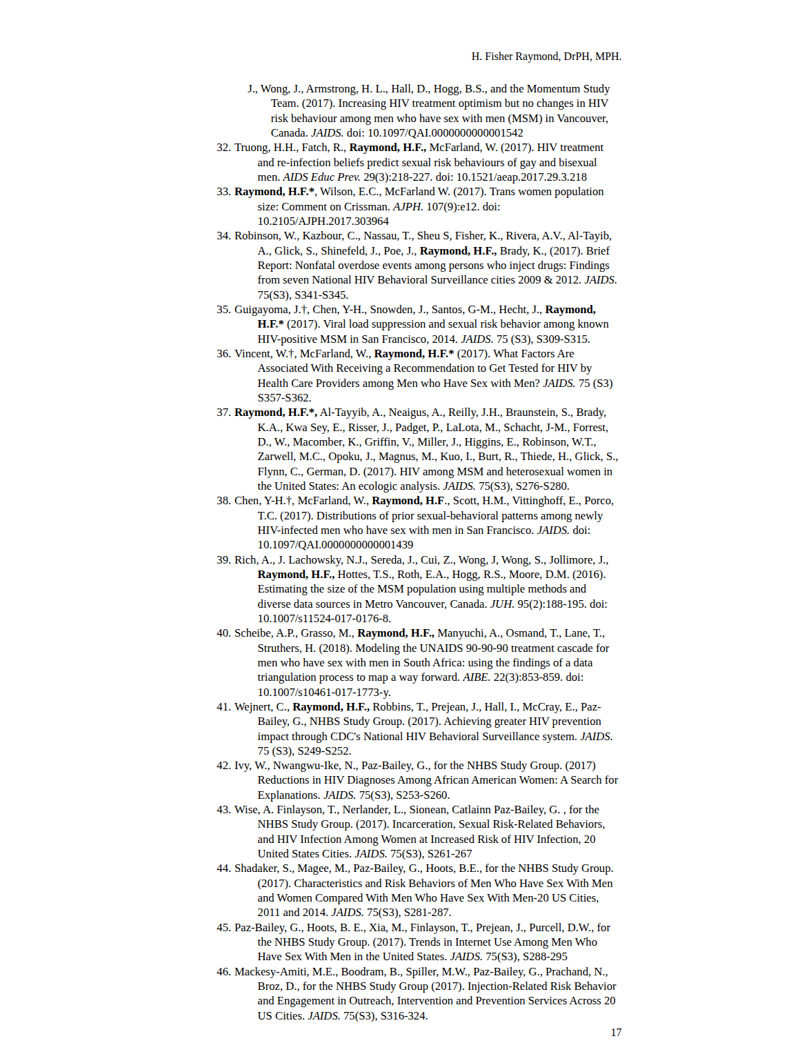H. Fisher Raymond, DrPH, MPH.
J., Wong, J., Armstrong, H. L., Hall, D., Hogg, B.S., and the Momentum Study Team. (2017). Increasing HIV treatment optimism but no changes in HIV risk behaviour among men who have sex with men (MSM) in Vancouver, Canada. JAIDS. doi: 10.1097/QAI.0000000000001542
Truong, H.H., Fatch, R., Raymond, H.F., McFarland, W. (2017). HIV treatment and re-infection beliefs predict sexual risk behaviours of gay and bisexual men. AIDS Educ Prev. 29(3):218-227. doi: 10.1521/aeap.2017.29.3.218
Raymond, H.F.*, Wilson, E.C., McFarland W. (2017). Trans women population size: Comment on Crissman. AJPH. 107(9):e12. doi: 10.2105/AJPH.2017.303964
Robinson, W., Kazbour, C., Nassau, T., Sheu S, Fisher, K., Rivera, A.V., Al-Tayib, A., Glick, S., Shinefeld, J., Poe, J., Raymond, H.F., Brady, K., (2017). Brief Report: Nonfatal overdose events among persons who inject drugs: Findings from seven National HIV Behavioral Surveillance cities 2009 & 2012. JAIDS. 75(S3), S341-S345.
Guigayoma, J.†, Chen, Y-H., Snowden, J., Santos, G-M., Hecht, J., Raymond, H.F.* (2017). Viral load suppression and sexual risk behavior among known HIV-positive MSM in San Francisco, 2014. JAIDS. 75 (S3), S309-S315.
Vincent, W.†, McFarland, W., Raymond, H.F.* (2017). What Factors Are Associated With Receiving a Recommendation to Get Tested for HIV by Health Care Providers among Men who Have Sex with Men? JAIDS. 75 (S3) S357-S362.
Raymond, H.F.*, Al-Tayyib, A., Neaigus, A., Reilly, J.H., Braunstein, S., Brady, K.A., Kwa Sey, E., Risser, J., Padget, P., LaLota, M., Schacht, J-M., Forrest, D., W., Macomber, K., Griffin, V., Miller, J., Higgins, E., Robinson, W.T., Zarwell, M.C., Opoku, J., Magnus, M., Kuo, I., Burt, R., Thiede, H., Glick, S., Flynn, C., German, D. (2017). HIV among MSM and heterosexual women in the United States: An ecologic analysis. JAIDS. 75(S3), S276-S280.
Chen, Y-H.†, McFarland, W., Raymond, H.F., Scott, H.M., Vittinghoff, E., Porco, T.C. (2017). Distributions of prior sexual-behavioral patterns among newly HIV-infected men who have sex with men in San Francisco. JAIDS. doi: 10.1097/QAI.0000000000001439
Rich, A., J. Lachowsky, N.J., Sereda, J., Cui, Z., Wong, J, Wong, S., Jollimore, J., Raymond, H.F., Hottes, T.S., Roth, E.A., Hogg, R.S., Moore, D.M. (2016). Estimating the size of the MSM population using multiple methods and diverse data sources in Metro Vancouver, Canada. JUH. 95(2):188-195. doi: 10.1007/s11524-017-0176-8.
Scheibe, A.P., Grasso, M., Raymond, H.F., Manyuchi, A., Osmand, T., Lane, T., Struthers, H. (2018). Modeling the UNAIDS 90-90-90 treatment cascade for men who have sex with men in South Africa: using the findings of a data triangulation process to map a way forward. AIBE. 22(3):853-859. doi: 10.1007/s10461-017-1773-y.
Wejnert, C., Raymond, H.F., Robbins, T., Prejean, J., Hall, I., McCray, E., Paz-Bailey, G., NHBS Study Group. (2017). Achieving greater HIV prevention impact through CDC's National HIV Behavioral Surveillance system. JAIDS. 75 (S3), S249-S252.
Ivy, W., Nwangwu-Ike, N., Paz-Bailey, G., for the NHBS Study Group. (2017) Reductions in HIV Diagnoses Among African American Women: A Search for Explanations. JAIDS. 75(S3), S253-S260.
Wise, A. Finlayson, T., Nerlander, L., Sionean, Catlainn Paz-Bailey, G. , for the NHBS Study Group. (2017). Incarceration, Sexual Risk-Related Behaviors, and HIV Infection Among Women at Increased Risk of HIV Infection, 20 United States Cities. JAIDS. 75(S3), S261-267
Shadaker, S., Magee, M., Paz-Bailey, G., Hoots, B.E., for the NHBS Study Group. (2017). Characteristics and Risk Behaviors of Men Who Have Sex With Men and Women Compared With Men Who Have Sex With Men-20 US Cities, 2011 and 2014. JAIDS. 75(S3), S281-287.
Paz-Bailey, G., Hoots, B. E., Xia, M., Finlayson, T., Prejean, J., Purcell, D.W., for the NHBS Study Group. (2017). Trends in Internet Use Among Men Who Have Sex With Men in the United States. JAIDS. 75(S3), S288-295
Mackesy-Amiti, M.E., Boodram, B., Spiller, M.W., Paz-Bailey, G., Prachand, N., Broz, D., for the NHBS Study Group (2017). Injection-Related Risk Behavior and Engagement in Outreach, Intervention and Prevention Services Across 20 US Cities. JAIDS. 75(S3), S316-324.
17